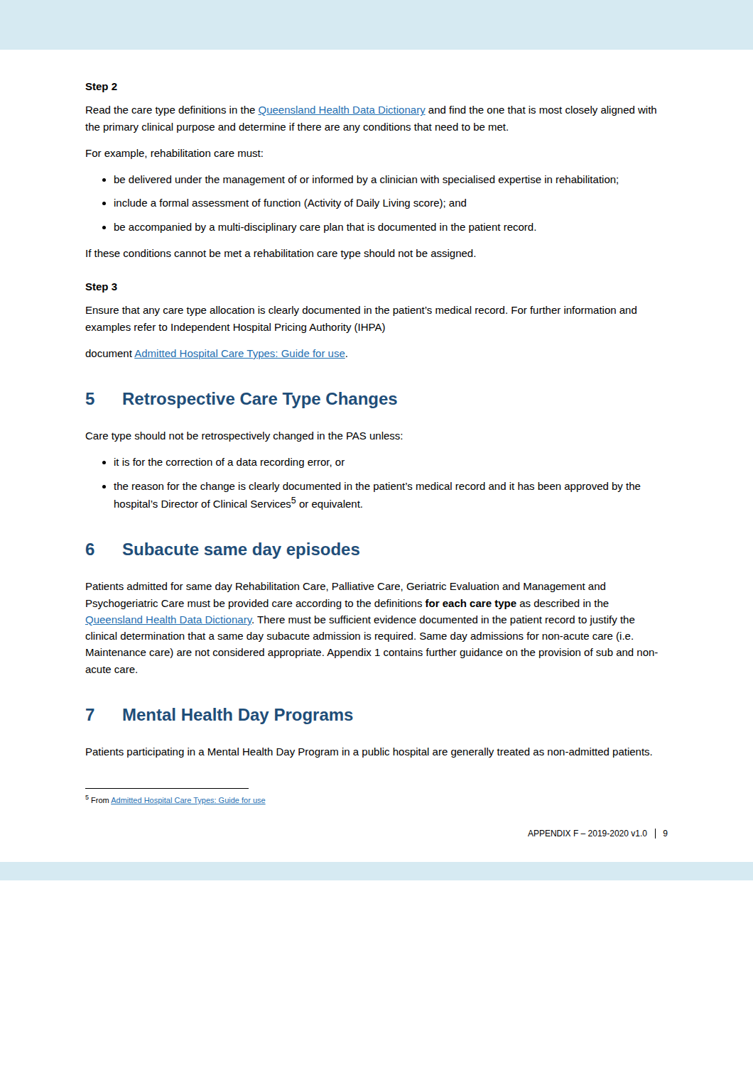Step 2
Read the care type definitions in the Queensland Health Data Dictionary and find the one that is most closely aligned with the primary clinical purpose and determine if there are any conditions that need to be met.
For example, rehabilitation care must:
be delivered under the management of or informed by a clinician with specialised expertise in rehabilitation;
include a formal assessment of function (Activity of Daily Living score); and
be accompanied by a multi-disciplinary care plan that is documented in the patient record.
If these conditions cannot be met a rehabilitation care type should not be assigned.
Step 3
Ensure that any care type allocation is clearly documented in the patient’s medical record. For further information and examples refer to Independent Hospital Pricing Authority (IHPA)
document Admitted Hospital Care Types: Guide for use.
5 Retrospective Care Type Changes
Care type should not be retrospectively changed in the PAS unless:
it is for the correction of a data recording error, or
the reason for the change is clearly documented in the patient’s medical record and it has been approved by the hospital’s Director of Clinical Services5 or equivalent.
6 Subacute same day episodes
Patients admitted for same day Rehabilitation Care, Palliative Care, Geriatric Evaluation and Management and Psychogeriatric Care must be provided care according to the definitions for each care type as described in the Queensland Health Data Dictionary. There must be sufficient evidence documented in the patient record to justify the clinical determination that a same day subacute admission is required. Same day admissions for non-acute care (i.e. Maintenance care) are not considered appropriate. Appendix 1 contains further guidance on the provision of sub and non-acute care.
7 Mental Health Day Programs
Patients participating in a Mental Health Day Program in a public hospital are generally treated as non-admitted patients.
5 From Admitted Hospital Care Types: Guide for use
APPENDIX F – 2019-2020 v1.0 9